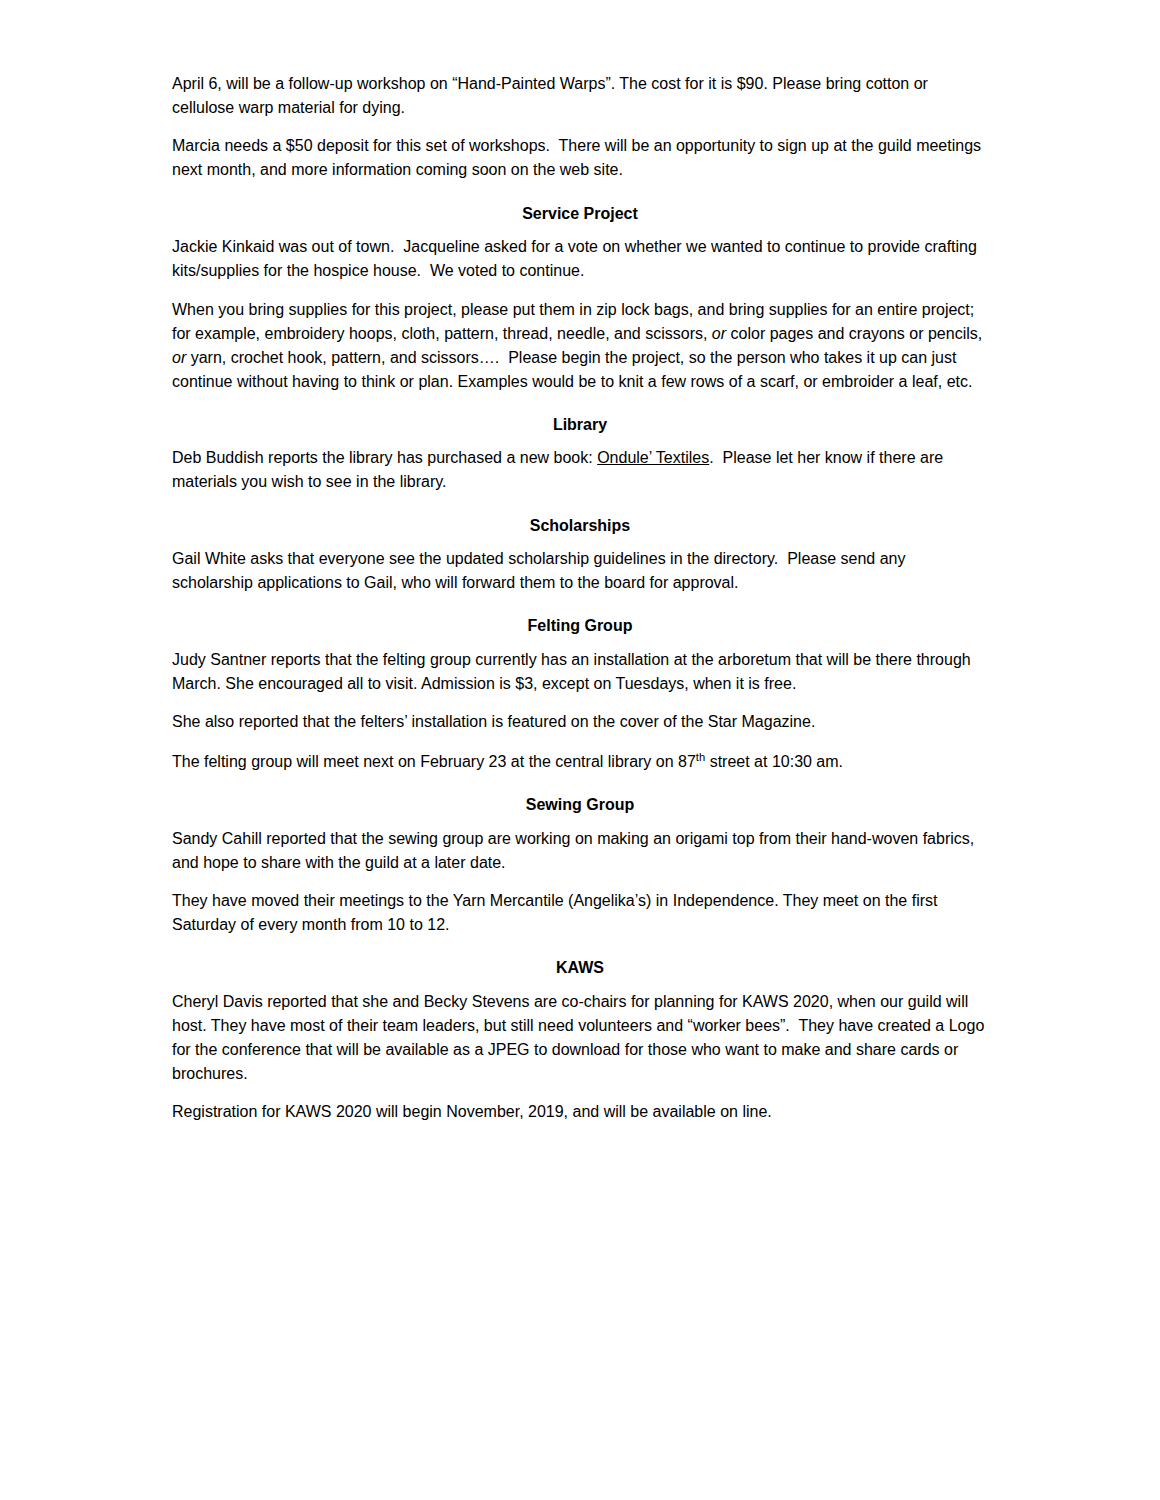April 6, will be a follow-up workshop on “Hand-Painted Warps”. The cost for it is $90. Please bring cotton or cellulose warp material for dying.
Marcia needs a $50 deposit for this set of workshops. There will be an opportunity to sign up at the guild meetings next month, and more information coming soon on the web site.
Service Project
Jackie Kinkaid was out of town. Jacqueline asked for a vote on whether we wanted to continue to provide crafting kits/supplies for the hospice house. We voted to continue.
When you bring supplies for this project, please put them in zip lock bags, and bring supplies for an entire project; for example, embroidery hoops, cloth, pattern, thread, needle, and scissors, or color pages and crayons or pencils, or yarn, crochet hook, pattern, and scissors…. Please begin the project, so the person who takes it up can just continue without having to think or plan. Examples would be to knit a few rows of a scarf, or embroider a leaf, etc.
Library
Deb Buddish reports the library has purchased a new book: Ondule’ Textiles. Please let her know if there are materials you wish to see in the library.
Scholarships
Gail White asks that everyone see the updated scholarship guidelines in the directory. Please send any scholarship applications to Gail, who will forward them to the board for approval.
Felting Group
Judy Santner reports that the felting group currently has an installation at the arboretum that will be there through March. She encouraged all to visit. Admission is $3, except on Tuesdays, when it is free.
She also reported that the felters’ installation is featured on the cover of the Star Magazine.
The felting group will meet next on February 23 at the central library on 87th street at 10:30 am.
Sewing Group
Sandy Cahill reported that the sewing group are working on making an origami top from their hand-woven fabrics, and hope to share with the guild at a later date.
They have moved their meetings to the Yarn Mercantile (Angelika’s) in Independence. They meet on the first Saturday of every month from 10 to 12.
KAWS
Cheryl Davis reported that she and Becky Stevens are co-chairs for planning for KAWS 2020, when our guild will host. They have most of their team leaders, but still need volunteers and “worker bees”. They have created a Logo for the conference that will be available as a JPEG to download for those who want to make and share cards or brochures.
Registration for KAWS 2020 will begin November, 2019, and will be available on line.